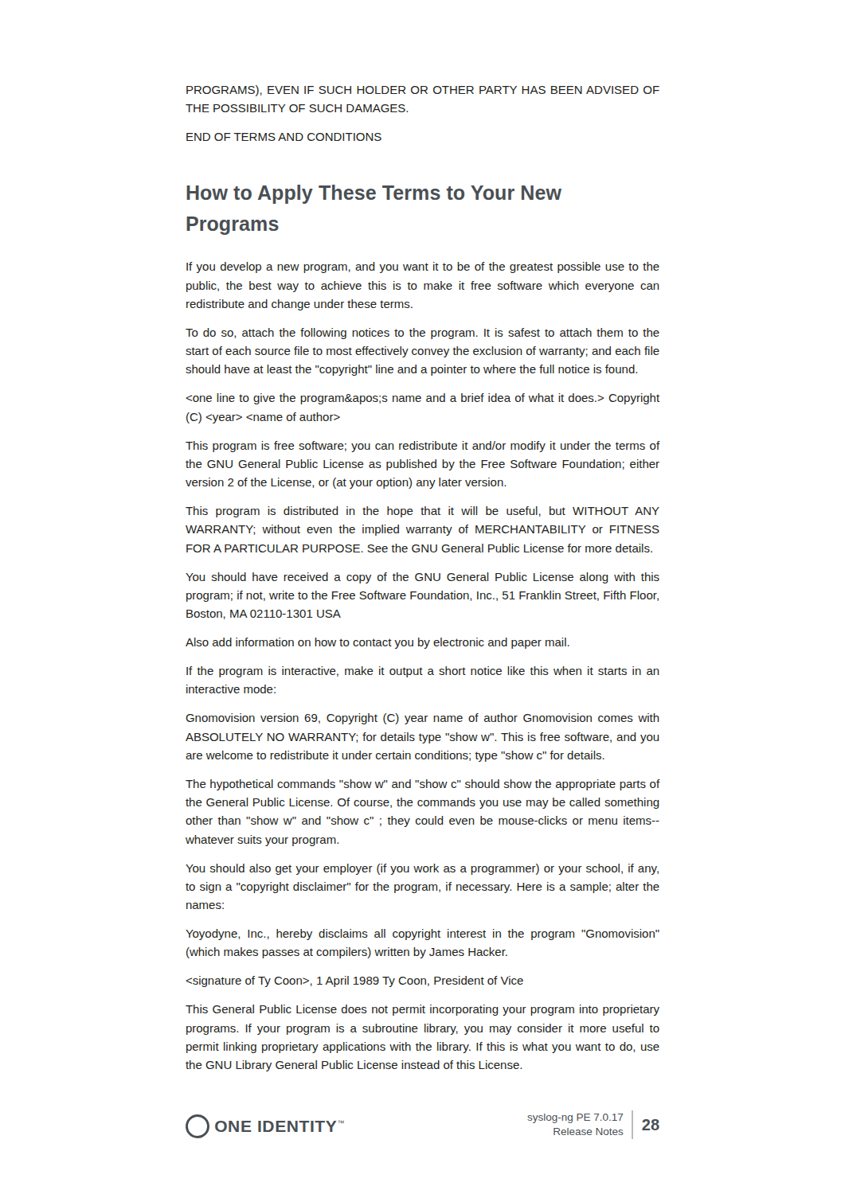PROGRAMS), EVEN IF SUCH HOLDER OR OTHER PARTY HAS BEEN ADVISED OF THE POSSIBILITY OF SUCH DAMAGES.
END OF TERMS AND CONDITIONS
How to Apply These Terms to Your New Programs
If you develop a new program, and you want it to be of the greatest possible use to the public, the best way to achieve this is to make it free software which everyone can redistribute and change under these terms.
To do so, attach the following notices to the program. It is safest to attach them to the start of each source file to most effectively convey the exclusion of warranty; and each file should have at least the "copyright" line and a pointer to where the full notice is found.
<one line to give the program&apos;s name and a brief idea of what it does.> Copyright (C) <year> <name of author>
This program is free software; you can redistribute it and/or modify it under the terms of the GNU General Public License as published by the Free Software Foundation; either version 2 of the License, or (at your option) any later version.
This program is distributed in the hope that it will be useful, but WITHOUT ANY WARRANTY; without even the implied warranty of MERCHANTABILITY or FITNESS FOR A PARTICULAR PURPOSE. See the GNU General Public License for more details.
You should have received a copy of the GNU General Public License along with this program; if not, write to the Free Software Foundation, Inc., 51 Franklin Street, Fifth Floor, Boston, MA 02110-1301 USA
Also add information on how to contact you by electronic and paper mail.
If the program is interactive, make it output a short notice like this when it starts in an interactive mode:
Gnomovision version 69, Copyright (C) year name of author Gnomovision comes with ABSOLUTELY NO WARRANTY; for details type "show w". This is free software, and you are welcome to redistribute it under certain conditions; type "show c" for details.
The hypothetical commands "show w" and "show c" should show the appropriate parts of the General Public License. Of course, the commands you use may be called something other than "show w" and "show c" ; they could even be mouse-clicks or menu items-- whatever suits your program.
You should also get your employer (if you work as a programmer) or your school, if any, to sign a "copyright disclaimer" for the program, if necessary. Here is a sample; alter the names:
Yoyodyne, Inc., hereby disclaims all copyright interest in the program "Gnomovision" (which makes passes at compilers) written by James Hacker.
<signature of Ty Coon>, 1 April 1989 Ty Coon, President of Vice
This General Public License does not permit incorporating your program into proprietary programs. If your program is a subroutine library, you may consider it more useful to permit linking proprietary applications with the library. If this is what you want to do, use the GNU Library General Public License instead of this License.
ONE IDENTITY™
syslog-ng PE 7.0.17
Release Notes
28